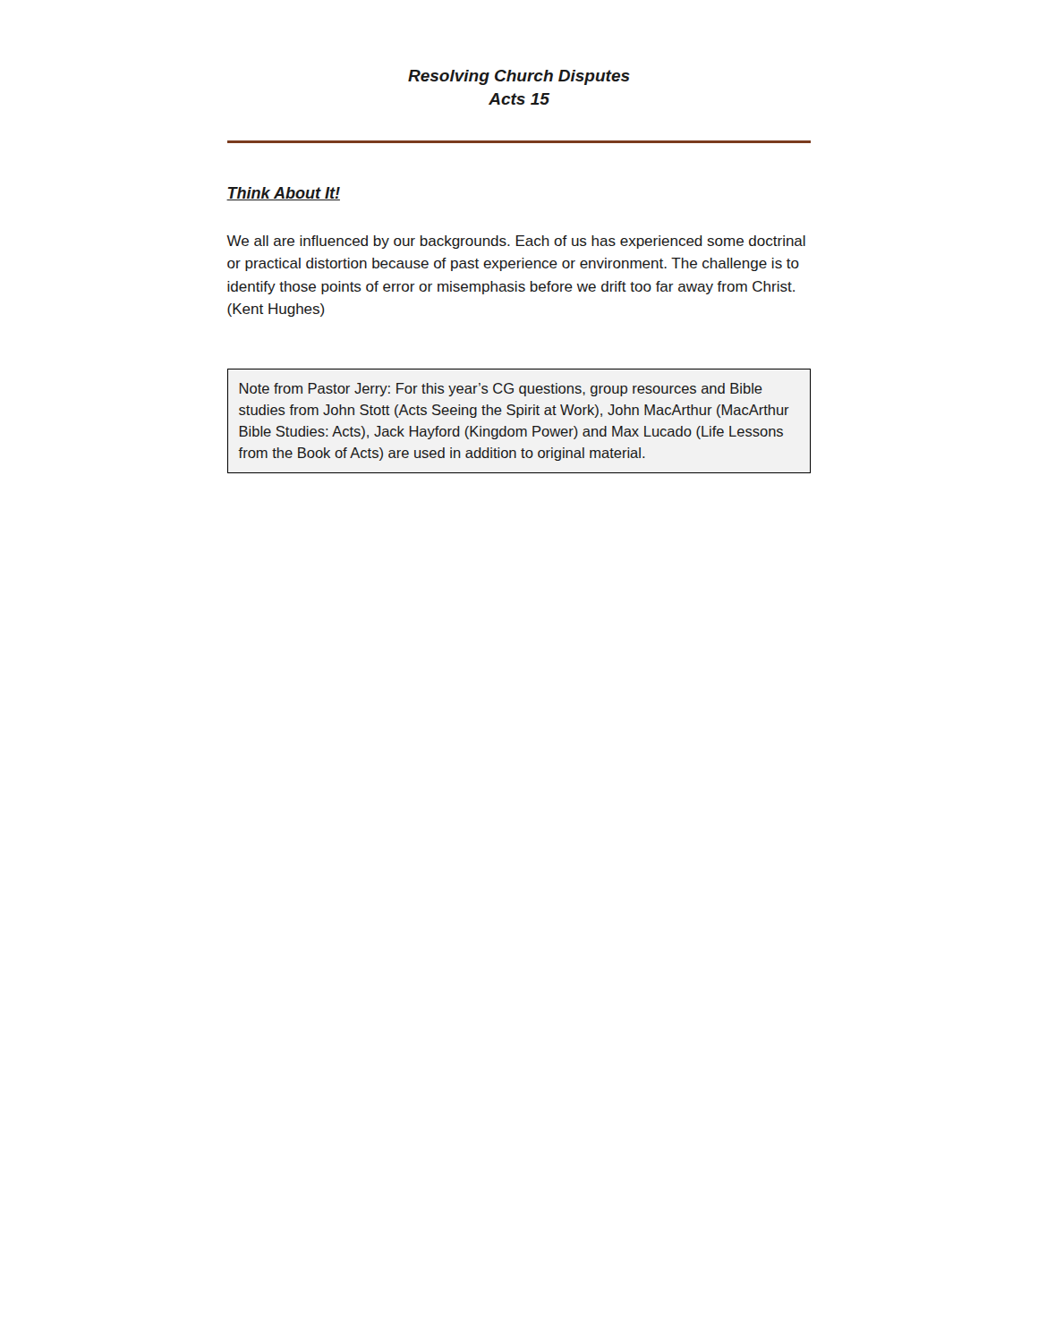Resolving Church Disputes Acts 15
Think About It!
We all are influenced by our backgrounds. Each of us has experienced some doctrinal or practical distortion because of past experience or environment. The challenge is to identify those points of error or misemphasis before we drift too far away from Christ. (Kent Hughes)
Note from Pastor Jerry: For this year’s CG questions, group resources and Bible studies from John Stott (Acts Seeing the Spirit at Work), John MacArthur (MacArthur Bible Studies: Acts), Jack Hayford (Kingdom Power) and Max Lucado (Life Lessons from the Book of Acts) are used in addition to original material.